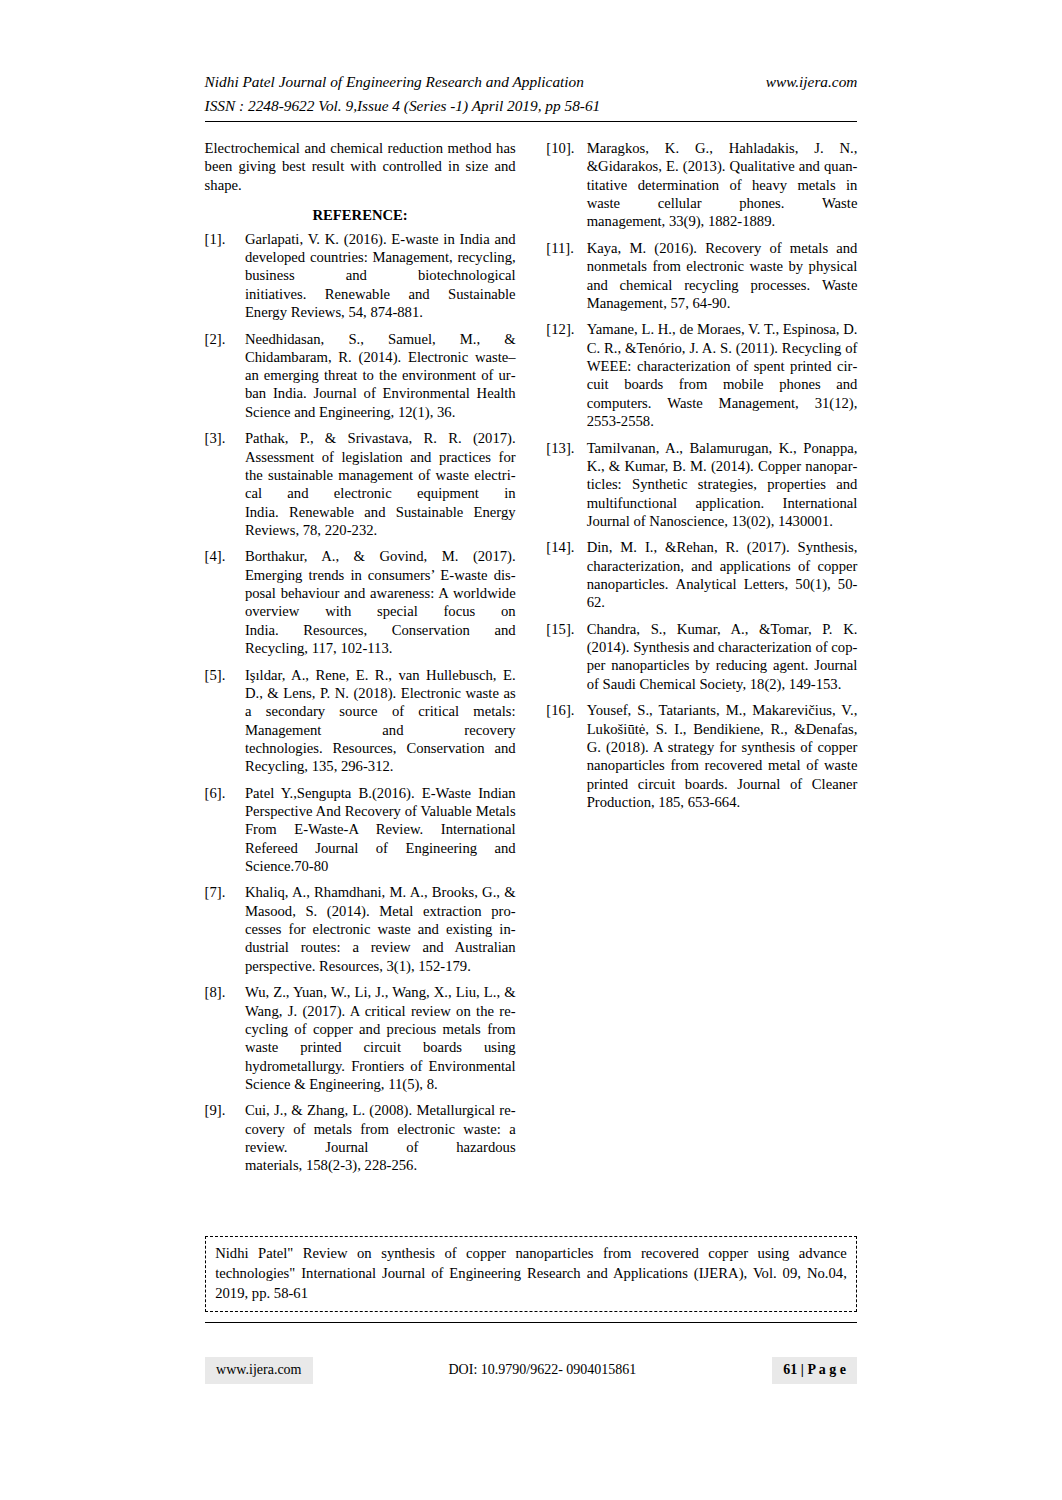Nidhi Patel Journal of Engineering Research and Application www.ijera.com
ISSN : 2248-9622 Vol. 9,Issue 4 (Series -1) April 2019, pp 58-61
Electrochemical and chemical reduction method has been giving best result with controlled in size and shape.
REFERENCE:
[1]. Garlapati, V. K. (2016). E-waste in India and developed countries: Management, recycling, business and biotechnological initiatives. Renewable and Sustainable Energy Reviews, 54, 874-881.
[2]. Needhidasan, S., Samuel, M., & Chidambaram, R. (2014). Electronic waste–an emerging threat to the environment of urban India. Journal of Environmental Health Science and Engineering, 12(1), 36.
[3]. Pathak, P., & Srivastava, R. R. (2017). Assessment of legislation and practices for the sustainable management of waste electrical and electronic equipment in India. Renewable and Sustainable Energy Reviews, 78, 220-232.
[4]. Borthakur, A., & Govind, M. (2017). Emerging trends in consumers’ E-waste disposal behaviour and awareness: A worldwide overview with special focus on India. Resources, Conservation and Recycling, 117, 102-113.
[5]. Işıldar, A., Rene, E. R., van Hullebusch, E. D., & Lens, P. N. (2018). Electronic waste as a secondary source of critical metals: Management and recovery technologies. Resources, Conservation and Recycling, 135, 296-312.
[6]. Patel Y.,Sengupta B.(2016). E-Waste Indian Perspective And Recovery of Valuable Metals From E-Waste-A Review. International Refereed Journal of Engineering and Science.70-80
[7]. Khaliq, A., Rhamdhani, M. A., Brooks, G., & Masood, S. (2014). Metal extraction processes for electronic waste and existing industrial routes: a review and Australian perspective. Resources, 3(1), 152-179.
[8]. Wu, Z., Yuan, W., Li, J., Wang, X., Liu, L., & Wang, J. (2017). A critical review on the recycling of copper and precious metals from waste printed circuit boards using hydrometallurgy. Frontiers of Environmental Science & Engineering, 11(5), 8.
[9]. Cui, J., & Zhang, L. (2008). Metallurgical recovery of metals from electronic waste: a review. Journal of hazardous materials, 158(2-3), 228-256.
[10]. Maragkos, K. G., Hahladakis, J. N., &Gidarakos, E. (2013). Qualitative and quantitative determination of heavy metals in waste cellular phones. Waste management, 33(9), 1882-1889.
[11]. Kaya, M. (2016). Recovery of metals and nonmetals from electronic waste by physical and chemical recycling processes. Waste Management, 57, 64-90.
[12]. Yamane, L. H., de Moraes, V. T., Espinosa, D. C. R., &Tenório, J. A. S. (2011). Recycling of WEEE: characterization of spent printed circuit boards from mobile phones and computers. Waste Management, 31(12), 2553-2558.
[13]. Tamilvanan, A., Balamurugan, K., Ponappa, K., & Kumar, B. M. (2014). Copper nanoparticles: Synthetic strategies, properties and multifunctional application. International Journal of Nanoscience, 13(02), 1430001.
[14]. Din, M. I., &Rehan, R. (2017). Synthesis, characterization, and applications of copper nanoparticles. Analytical Letters, 50(1), 50-62.
[15]. Chandra, S., Kumar, A., &Tomar, P. K. (2014). Synthesis and characterization of copper nanoparticles by reducing agent. Journal of Saudi Chemical Society, 18(2), 149-153.
[16]. Yousef, S., Tatariants, M., Makarevičius, V., Lukošiūtė, S. I., Bendikiene, R., &Denafas, G. (2018). A strategy for synthesis of copper nanoparticles from recovered metal of waste printed circuit boards. Journal of Cleaner Production, 185, 653-664.
Nidhi Patel" Review on synthesis of copper nanoparticles from recovered copper using advance technologies" International Journal of Engineering Research and Applications (IJERA), Vol. 09, No.04, 2019, pp. 58-61
www.ijera.com
DOI: 10.9790/9622- 0904015861
61 | P a g e